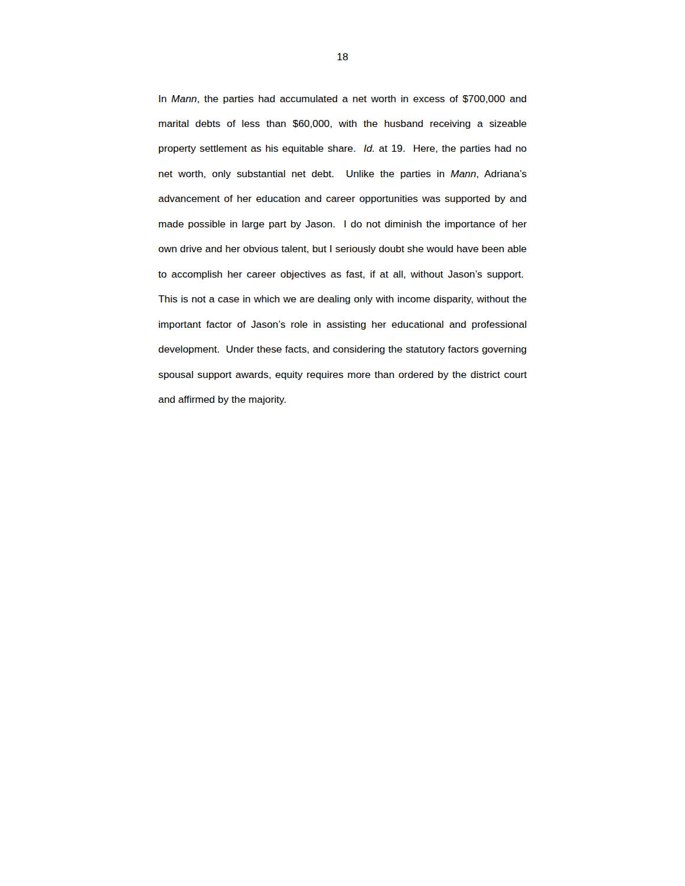18
In Mann, the parties had accumulated a net worth in excess of $700,000 and marital debts of less than $60,000, with the husband receiving a sizeable property settlement as his equitable share. Id. at 19. Here, the parties had no net worth, only substantial net debt. Unlike the parties in Mann, Adriana’s advancement of her education and career opportunities was supported by and made possible in large part by Jason. I do not diminish the importance of her own drive and her obvious talent, but I seriously doubt she would have been able to accomplish her career objectives as fast, if at all, without Jason’s support. This is not a case in which we are dealing only with income disparity, without the important factor of Jason’s role in assisting her educational and professional development. Under these facts, and considering the statutory factors governing spousal support awards, equity requires more than ordered by the district court and affirmed by the majority.